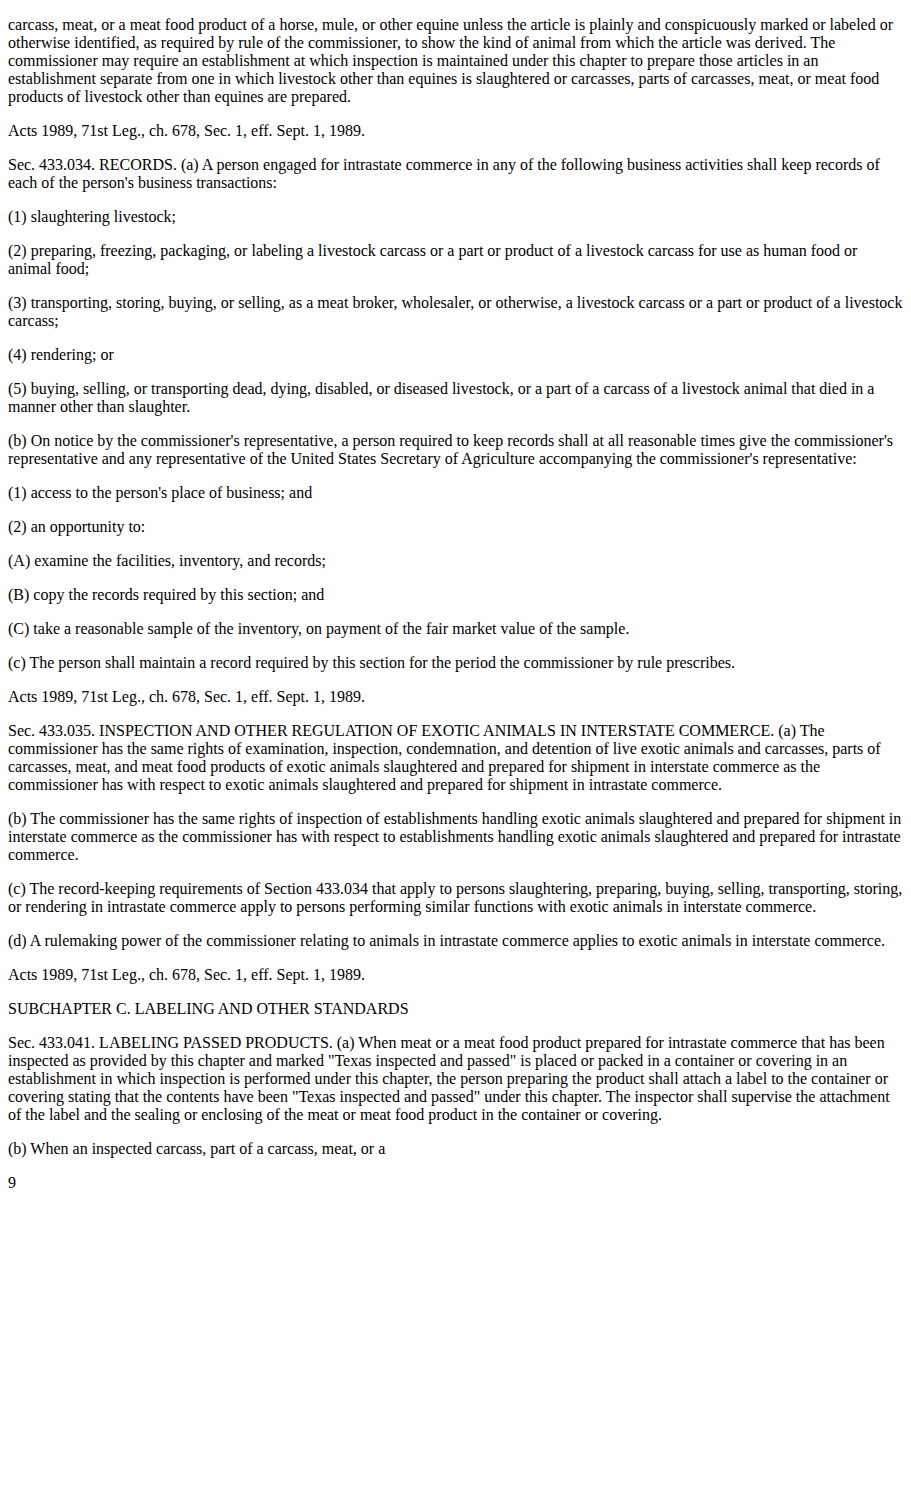carcass, meat, or a meat food product of a horse, mule, or other equine unless the article is plainly and conspicuously marked or labeled or otherwise identified, as required by rule of the commissioner, to show the kind of animal from which the article was derived. The commissioner may require an establishment at which inspection is maintained under this chapter to prepare those articles in an establishment separate from one in which livestock other than equines is slaughtered or carcasses, parts of carcasses, meat, or meat food products of livestock other than equines are prepared.
Acts 1989, 71st Leg., ch. 678, Sec. 1, eff. Sept. 1, 1989.
Sec. 433.034. RECORDS. (a) A person engaged for intrastate commerce in any of the following business activities shall keep records of each of the person's business transactions:
(1) slaughtering livestock;
(2) preparing, freezing, packaging, or labeling a livestock carcass or a part or product of a livestock carcass for use as human food or animal food;
(3) transporting, storing, buying, or selling, as a meat broker, wholesaler, or otherwise, a livestock carcass or a part or product of a livestock carcass;
(4) rendering; or
(5) buying, selling, or transporting dead, dying, disabled, or diseased livestock, or a part of a carcass of a livestock animal that died in a manner other than slaughter.
(b) On notice by the commissioner's representative, a person required to keep records shall at all reasonable times give the commissioner's representative and any representative of the United States Secretary of Agriculture accompanying the commissioner's representative:
(1) access to the person's place of business; and
(2) an opportunity to:
(A) examine the facilities, inventory, and records;
(B) copy the records required by this section; and
(C) take a reasonable sample of the inventory, on payment of the fair market value of the sample.
(c) The person shall maintain a record required by this section for the period the commissioner by rule prescribes.
Acts 1989, 71st Leg., ch. 678, Sec. 1, eff. Sept. 1, 1989.
Sec. 433.035. INSPECTION AND OTHER REGULATION OF EXOTIC ANIMALS IN INTERSTATE COMMERCE. (a) The commissioner has the same rights of examination, inspection, condemnation, and detention of live exotic animals and carcasses, parts of carcasses, meat, and meat food products of exotic animals slaughtered and prepared for shipment in interstate commerce as the commissioner has with respect to exotic animals slaughtered and prepared for shipment in intrastate commerce.
(b) The commissioner has the same rights of inspection of establishments handling exotic animals slaughtered and prepared for shipment in interstate commerce as the commissioner has with respect to establishments handling exotic animals slaughtered and prepared for intrastate commerce.
(c) The record-keeping requirements of Section 433.034 that apply to persons slaughtering, preparing, buying, selling, transporting, storing, or rendering in intrastate commerce apply to persons performing similar functions with exotic animals in interstate commerce.
(d) A rulemaking power of the commissioner relating to animals in intrastate commerce applies to exotic animals in interstate commerce.
Acts 1989, 71st Leg., ch. 678, Sec. 1, eff. Sept. 1, 1989.
SUBCHAPTER C. LABELING AND OTHER STANDARDS
Sec. 433.041. LABELING PASSED PRODUCTS. (a) When meat or a meat food product prepared for intrastate commerce that has been inspected as provided by this chapter and marked "Texas inspected and passed" is placed or packed in a container or covering in an establishment in which inspection is performed under this chapter, the person preparing the product shall attach a label to the container or covering stating that the contents have been "Texas inspected and passed" under this chapter. The inspector shall supervise the attachment of the label and the sealing or enclosing of the meat or meat food product in the container or covering.
(b) When an inspected carcass, part of a carcass, meat, or a
9